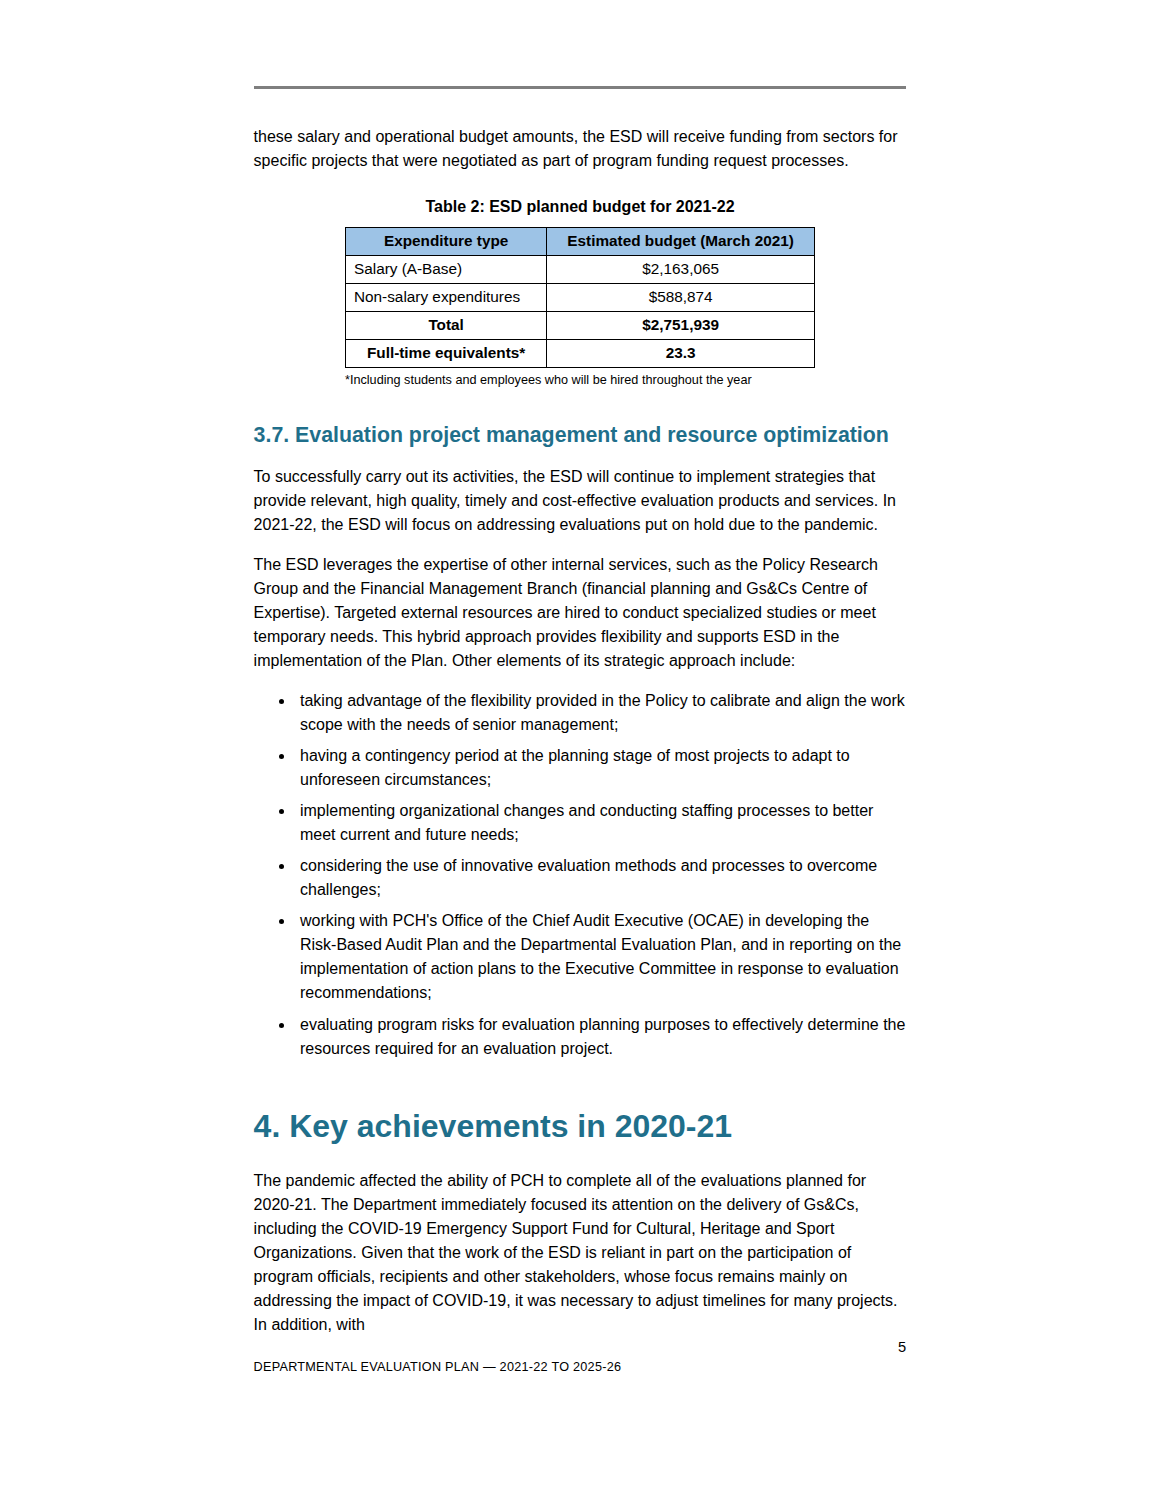these salary and operational budget amounts, the ESD will receive funding from sectors for specific projects that were negotiated as part of program funding request processes.
Table 2: ESD planned budget for 2021-22
| Expenditure type | Estimated budget (March 2021) |
| --- | --- |
| Salary (A-Base) | $2,163,065 |
| Non-salary expenditures | $588,874 |
| Total | $2,751,939 |
| Full-time equivalents* | 23.3 |
*Including students and employees who will be hired throughout the year
3.7. Evaluation project management and resource optimization
To successfully carry out its activities, the ESD will continue to implement strategies that provide relevant, high quality, timely and cost-effective evaluation products and services. In 2021-22, the ESD will focus on addressing evaluations put on hold due to the pandemic.
The ESD leverages the expertise of other internal services, such as the Policy Research Group and the Financial Management Branch (financial planning and Gs&Cs Centre of Expertise). Targeted external resources are hired to conduct specialized studies or meet temporary needs. This hybrid approach provides flexibility and supports ESD in the implementation of the Plan. Other elements of its strategic approach include:
taking advantage of the flexibility provided in the Policy to calibrate and align the work scope with the needs of senior management;
having a contingency period at the planning stage of most projects to adapt to unforeseen circumstances;
implementing organizational changes and conducting staffing processes to better meet current and future needs;
considering the use of innovative evaluation methods and processes to overcome challenges;
working with PCH's Office of the Chief Audit Executive (OCAE) in developing the Risk-Based Audit Plan and the Departmental Evaluation Plan, and in reporting on the implementation of action plans to the Executive Committee in response to evaluation recommendations;
evaluating program risks for evaluation planning purposes to effectively determine the resources required for an evaluation project.
4. Key achievements in 2020-21
The pandemic affected the ability of PCH to complete all of the evaluations planned for 2020-21. The Department immediately focused its attention on the delivery of Gs&Cs, including the COVID-19 Emergency Support Fund for Cultural, Heritage and Sport Organizations. Given that the work of the ESD is reliant in part on the participation of program officials, recipients and other stakeholders, whose focus remains mainly on addressing the impact of COVID-19, it was necessary to adjust timelines for many projects. In addition, with
5 DEPARTMENTAL EVALUATION PLAN — 2021-22 TO 2025-26